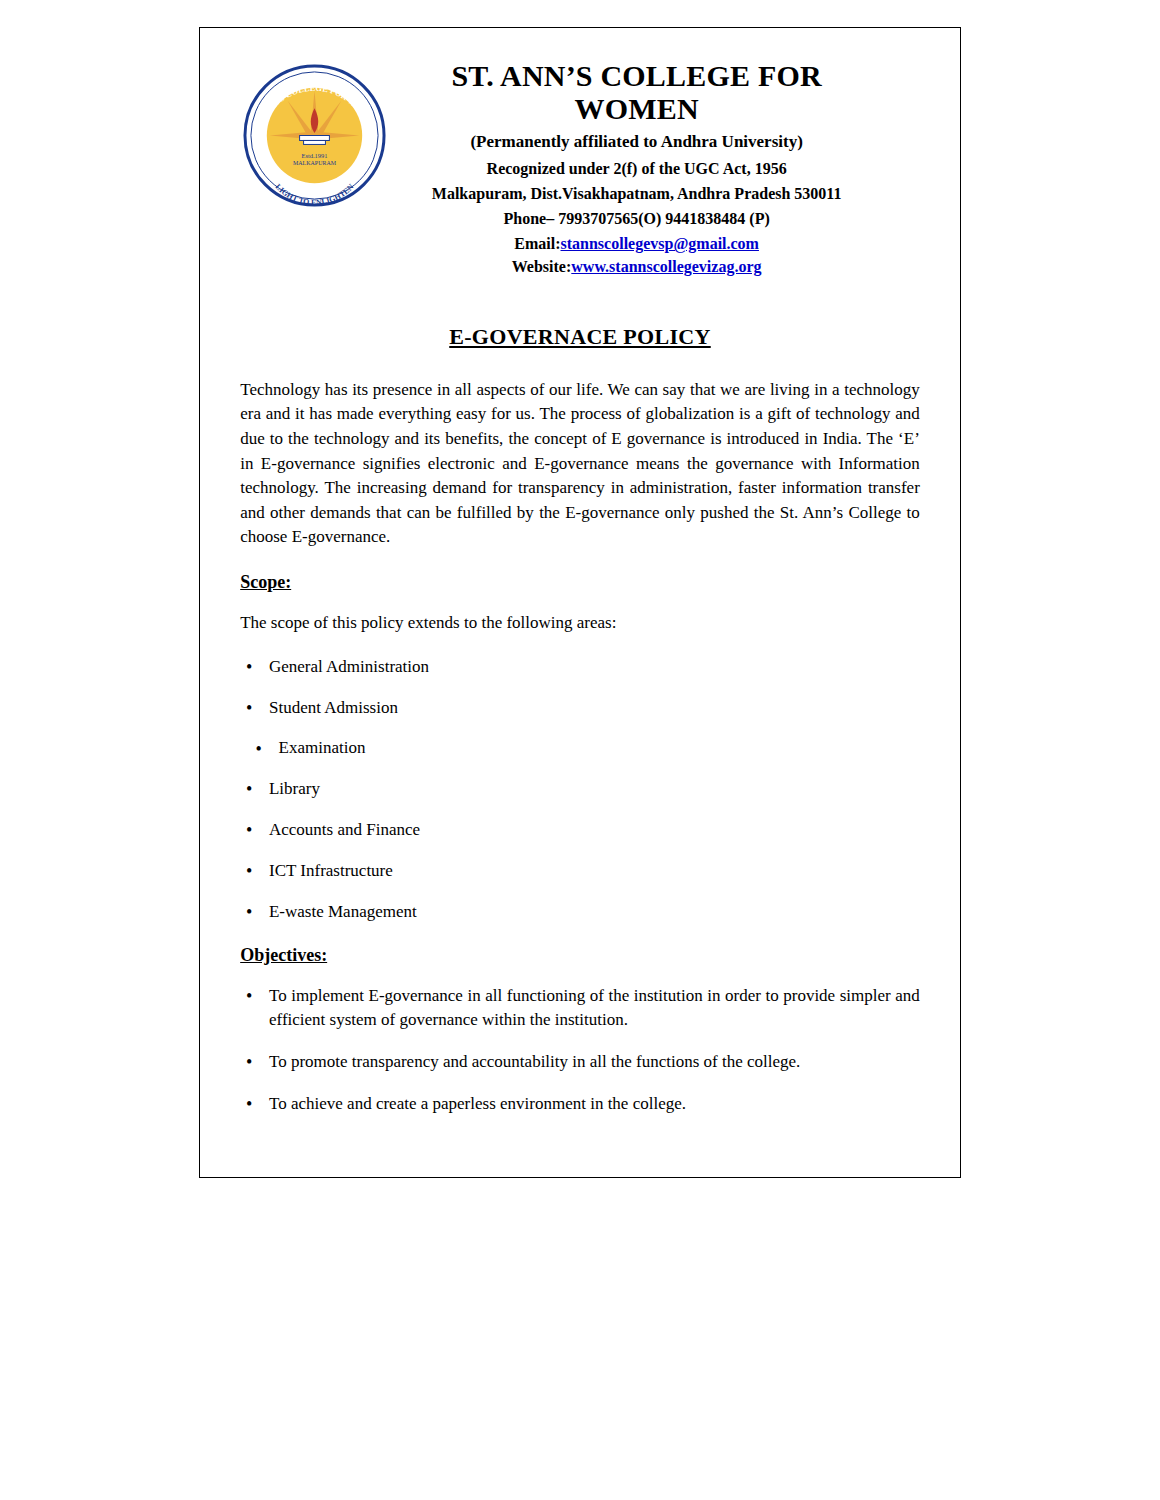ST. ANN’S COLLEGE FOR WOMEN
(Permanently affiliated to Andhra University)
Recognized under 2(f) of the UGC Act, 1956
Malkapuram, Dist.Visakhapatnam, Andhra Pradesh 530011
Phone– 7993707565(O) 9441838484 (P)
Email:stannscollegevsp@gmail.com Website:www.stannscollegevizag.org
E-GOVERNACE POLICY
Technology has its presence in all aspects of our life. We can say that we are living in a technology era and it has made everything easy for us. The process of globalization is a gift of technology and due to the technology and its benefits, the concept of E governance is introduced in India. The ‘E’ in E-governance signifies electronic and E-governance means the governance with Information technology. The increasing demand for transparency in administration, faster information transfer and other demands that can be fulfilled by the E-governance only pushed the St. Ann’s College to choose E-governance.
Scope:
The scope of this policy extends to the following areas:
General Administration
Student Admission
Examination
Library
Accounts and Finance
ICT Infrastructure
E-waste Management
Objectives:
To implement E-governance in all functioning of the institution in order to provide simpler and efficient system of governance within the institution.
To promote transparency and accountability in all the functions of the college.
To achieve and create a paperless environment in the college.